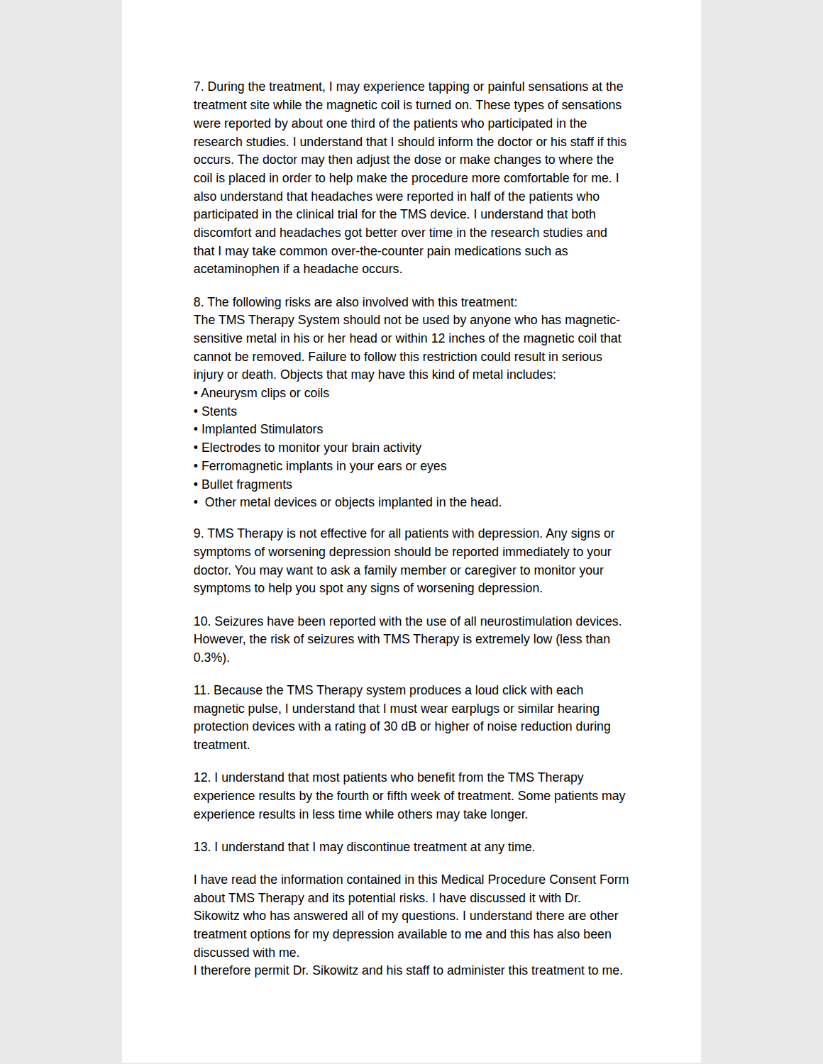7. During the treatment, I may experience tapping or painful sensations at the treatment site while the magnetic coil is turned on. These types of sensations were reported by about one third of the patients who participated in the research studies. I understand that I should inform the doctor or his staff if this occurs. The doctor may then adjust the dose or make changes to where the coil is placed in order to help make the procedure more comfortable for me. I also understand that headaches were reported in half of the patients who participated in the clinical trial for the TMS device. I understand that both discomfort and headaches got better over time in the research studies and that I may take common over-the-counter pain medications such as acetaminophen if a headache occurs.
8. The following risks are also involved with this treatment:
The TMS Therapy System should not be used by anyone who has magnetic-sensitive metal in his or her head or within 12 inches of the magnetic coil that cannot be removed. Failure to follow this restriction could result in serious injury or death. Objects that may have this kind of metal includes:
• Aneurysm clips or coils
• Stents
• Implanted Stimulators
• Electrodes to monitor your brain activity
• Ferromagnetic implants in your ears or eyes
• Bullet fragments
• Other metal devices or objects implanted in the head.
9. TMS Therapy is not effective for all patients with depression. Any signs or symptoms of worsening depression should be reported immediately to your doctor. You may want to ask a family member or caregiver to monitor your symptoms to help you spot any signs of worsening depression.
10. Seizures have been reported with the use of all neurostimulation devices. However, the risk of seizures with TMS Therapy is extremely low (less than 0.3%).
11. Because the TMS Therapy system produces a loud click with each magnetic pulse, I understand that I must wear earplugs or similar hearing protection devices with a rating of 30 dB or higher of noise reduction during treatment.
12. I understand that most patients who benefit from the TMS Therapy experience results by the fourth or fifth week of treatment. Some patients may experience results in less time while others may take longer.
13. I understand that I may discontinue treatment at any time.
I have read the information contained in this Medical Procedure Consent Form about TMS Therapy and its potential risks. I have discussed it with Dr. Sikowitz who has answered all of my questions. I understand there are other treatment options for my depression available to me and this has also been discussed with me.
I therefore permit Dr. Sikowitz and his staff to administer this treatment to me.